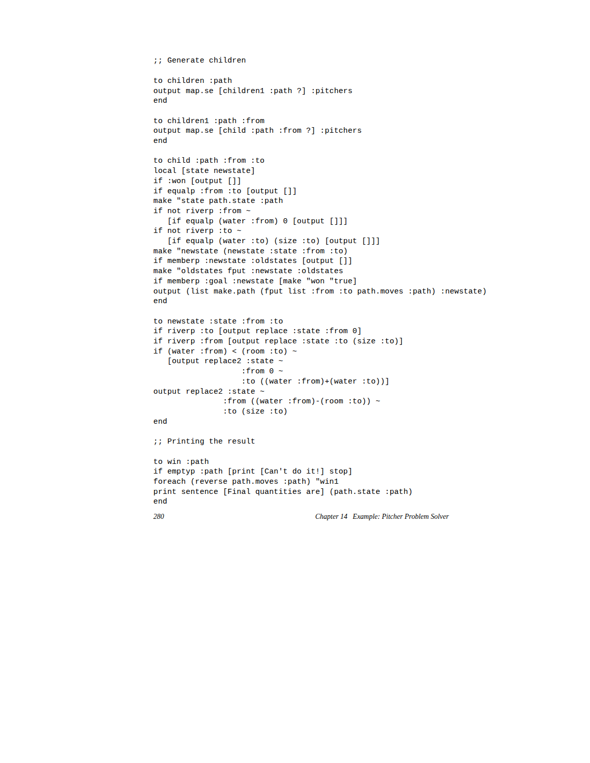;; Generate children

to children :path
output map.se [children1 :path ?] :pitchers
end

to children1 :path :from
output map.se [child :path :from ?] :pitchers
end

to child :path :from :to
local [state newstate]
if :won [output []]
if equalp :from :to [output []]
make "state path.state :path
if not riverp :from ~
   [if equalp (water :from) 0 [output []]]
if not riverp :to ~
   [if equalp (water :to) (size :to) [output []]]
make "newstate (newstate :state :from :to)
if memberp :newstate :oldstates [output []]
make "oldstates fput :newstate :oldstates
if memberp :goal :newstate [make "won "true]
output (list make.path (fput list :from :to path.moves :path) :newstate)
end

to newstate :state :from :to
if riverp :to [output replace :state :from 0]
if riverp :from [output replace :state :to (size :to)]
if (water :from) < (room :to) ~
   [output replace2 :state ~
                   :from 0 ~
                   :to ((water :from)+(water :to))]
output replace2 :state ~
               :from ((water :from)-(room :to)) ~
               :to (size :to)
end

;; Printing the result

to win :path
if emptyp :path [print [Can't do it!] stop]
foreach (reverse path.moves :path) "win1
print sentence [Final quantities are] (path.state :path)
end
280 Chapter 14 Example: Pitcher Problem Solver